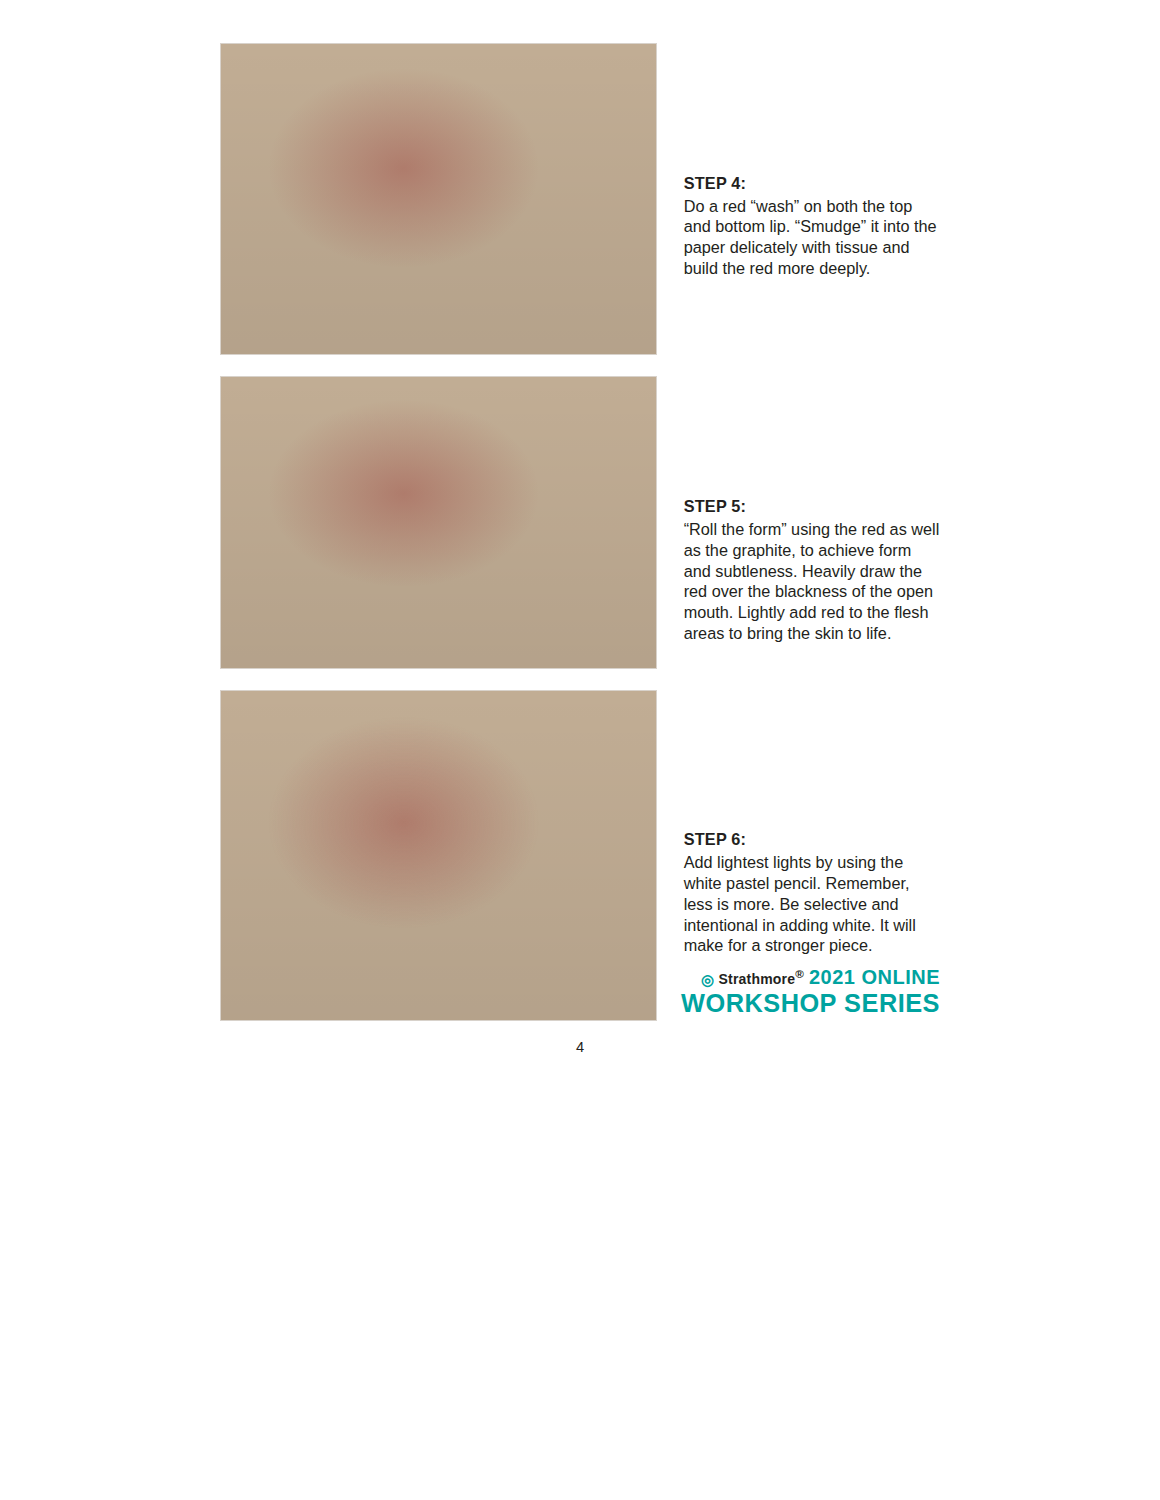STEP 4:
Do a red “wash” on both the top and bottom lip. “Smudge” it into the paper delicately with tissue and build the red more deeply.
STEP 5:
“Roll the form” using the red as well as the graphite, to achieve form and subtleness. Heavily draw the red over the blackness of the open mouth. Lightly add red to the flesh areas to bring the skin to life.
STEP 6:
Add lightest lights by using the white pastel pencil. Remember, less is more. Be selective and intentional in adding white. It will make for a stronger piece.
◎ Strathmore® 2021 ONLINE
WORKSHOP SERIES
4